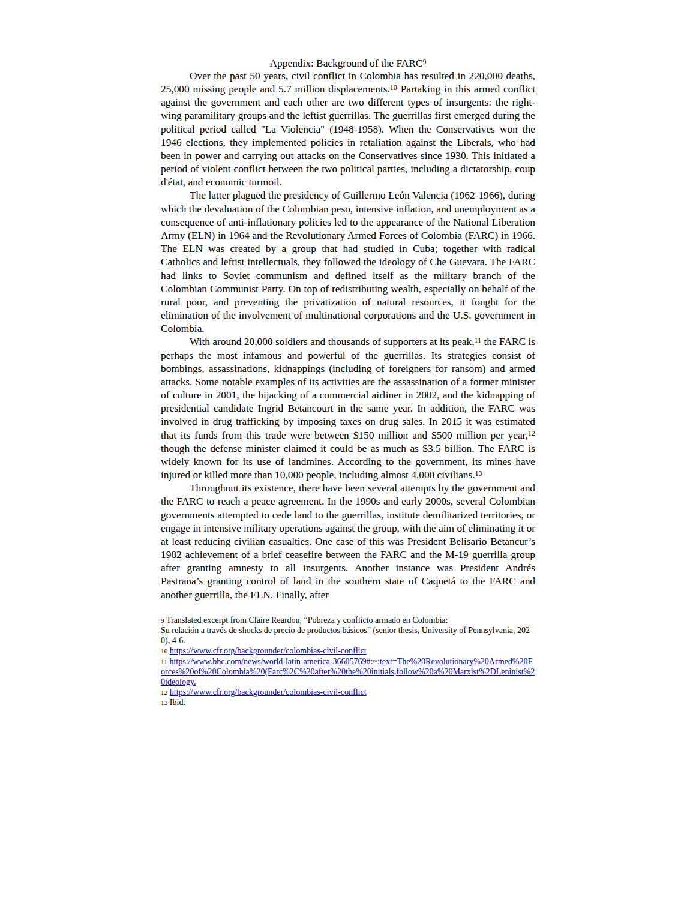Appendix: Background of the FARC9
Over the past 50 years, civil conflict in Colombia has resulted in 220,000 deaths, 25,000 missing people and 5.7 million displacements.10 Partaking in this armed conflict against the government and each other are two different types of insurgents: the right-wing paramilitary groups and the leftist guerrillas. The guerrillas first emerged during the political period called "La Violencia" (1948-1958). When the Conservatives won the 1946 elections, they implemented policies in retaliation against the Liberals, who had been in power and carrying out attacks on the Conservatives since 1930. This initiated a period of violent conflict between the two political parties, including a dictatorship, coup d'état, and economic turmoil.
The latter plagued the presidency of Guillermo León Valencia (1962-1966), during which the devaluation of the Colombian peso, intensive inflation, and unemployment as a consequence of anti-inflationary policies led to the appearance of the National Liberation Army (ELN) in 1964 and the Revolutionary Armed Forces of Colombia (FARC) in 1966. The ELN was created by a group that had studied in Cuba; together with radical Catholics and leftist intellectuals, they followed the ideology of Che Guevara. The FARC had links to Soviet communism and defined itself as the military branch of the Colombian Communist Party. On top of redistributing wealth, especially on behalf of the rural poor, and preventing the privatization of natural resources, it fought for the elimination of the involvement of multinational corporations and the U.S. government in Colombia.
With around 20,000 soldiers and thousands of supporters at its peak,11 the FARC is perhaps the most infamous and powerful of the guerrillas. Its strategies consist of bombings, assassinations, kidnappings (including of foreigners for ransom) and armed attacks. Some notable examples of its activities are the assassination of a former minister of culture in 2001, the hijacking of a commercial airliner in 2002, and the kidnapping of presidential candidate Ingrid Betancourt in the same year. In addition, the FARC was involved in drug trafficking by imposing taxes on drug sales. In 2015 it was estimated that its funds from this trade were between $150 million and $500 million per year,12 though the defense minister claimed it could be as much as $3.5 billion. The FARC is widely known for its use of landmines. According to the government, its mines have injured or killed more than 10,000 people, including almost 4,000 civilians.13
Throughout its existence, there have been several attempts by the government and the FARC to reach a peace agreement. In the 1990s and early 2000s, several Colombian governments attempted to cede land to the guerrillas, institute demilitarized territories, or engage in intensive military operations against the group, with the aim of eliminating it or at least reducing civilian casualties. One case of this was President Belisario Betancur’s 1982 achievement of a brief ceasefire between the FARC and the M-19 guerrilla group after granting amnesty to all insurgents. Another instance was President Andrés Pastrana’s granting control of land in the southern state of Caquetá to the FARC and another guerrilla, the ELN. Finally, after
9 Translated excerpt from Claire Reardon, “Pobreza y conflicto armado en Colombia:
Su relación a través de shocks de precio de productos básicos” (senior thesis, University of Pennsylvania, 2020), 4-6.
10 https://www.cfr.org/backgrounder/colombias-civil-conflict
11 https://www.bbc.com/news/world-latin-america-36605769#:~:text=The%20Revolutionary%20Armed%20Forces%20of%20Colombia%20(Farc%2C%20after%20the%20initials,follow%20a%20Marxist%2DLeninist%20ideology.
12 https://www.cfr.org/backgrounder/colombias-civil-conflict
13 Ibid.